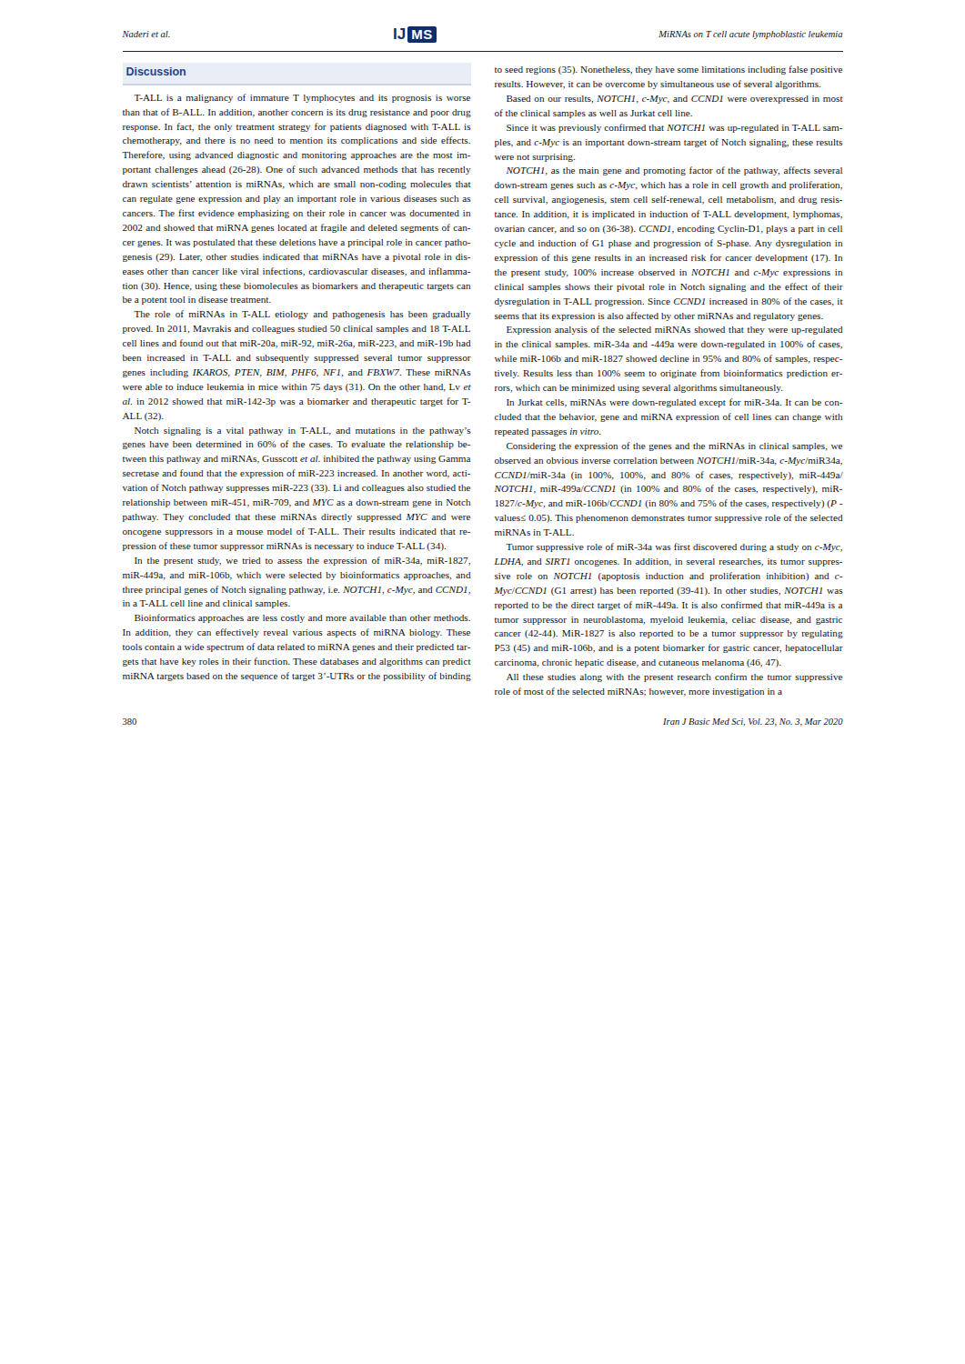Naderi et al.
IJ MS
MiRNAs on T cell acute lymphoblastic leukemia
Discussion
T-ALL is a malignancy of immature T lymphocytes and its prognosis is worse than that of B-ALL. In addition, another concern is its drug resistance and poor drug response. In fact, the only treatment strategy for patients diagnosed with T-ALL is chemotherapy, and there is no need to mention its complications and side effects. Therefore, using advanced diagnostic and monitoring approaches are the most important challenges ahead (26-28). One of such advanced methods that has recently drawn scientists’ attention is miRNAs, which are small non-coding molecules that can regulate gene expression and play an important role in various diseases such as cancers. The first evidence emphasizing on their role in cancer was documented in 2002 and showed that miRNA genes located at fragile and deleted segments of cancer genes. It was postulated that these deletions have a principal role in cancer pathogenesis (29). Later, other studies indicated that miRNAs have a pivotal role in diseases other than cancer like viral infections, cardiovascular diseases, and inflammation (30). Hence, using these biomolecules as biomarkers and therapeutic targets can be a potent tool in disease treatment.
The role of miRNAs in T-ALL etiology and pathogenesis has been gradually proved. In 2011, Mavrakis and colleagues studied 50 clinical samples and 18 T-ALL cell lines and found out that miR-20a, miR-92, miR-26a, miR-223, and miR-19b had been increased in T-ALL and subsequently suppressed several tumor suppressor genes including IKAROS, PTEN, BIM, PHF6, NF1, and FBXW7. These miRNAs were able to induce leukemia in mice within 75 days (31). On the other hand, Lv et al. in 2012 showed that miR-142-3p was a biomarker and therapeutic target for T-ALL (32).
Notch signaling is a vital pathway in T-ALL, and mutations in the pathway’s genes have been determined in 60% of the cases. To evaluate the relationship between this pathway and miRNAs, Gusscott et al. inhibited the pathway using Gamma secretase and found that the expression of miR-223 increased. In another word, activation of Notch pathway suppresses miR-223 (33). Li and colleagues also studied the relationship between miR-451, miR-709, and MYC as a down-stream gene in Notch pathway. They concluded that these miRNAs directly suppressed MYC and were oncogene suppressors in a mouse model of T-ALL. Their results indicated that repression of these tumor suppressor miRNAs is necessary to induce T-ALL (34).
In the present study, we tried to assess the expression of miR-34a, miR-1827, miR-449a, and miR-106b, which were selected by bioinformatics approaches, and three principal genes of Notch signaling pathway, i.e. NOTCH1, c-Myc, and CCND1, in a T-ALL cell line and clinical samples.
Bioinformatics approaches are less costly and more available than other methods. In addition, they can effectively reveal various aspects of miRNA biology. These tools contain a wide spectrum of data related to miRNA genes and their predicted targets that have key roles in their function. These databases and algorithms can predict miRNA targets based on the sequence of target 3’-UTRs or the possibility of binding to seed regions (35). Nonetheless, they have some limitations including false positive results. However, it can be overcome by simultaneous use of several algorithms.
Based on our results, NOTCH1, c-Myc, and CCND1 were overexpressed in most of the clinical samples as well as Jurkat cell line.
Since it was previously confirmed that NOTCH1 was up-regulated in T-ALL samples, and c-Myc is an important down-stream target of Notch signaling, these results were not surprising.
NOTCH1, as the main gene and promoting factor of the pathway, affects several down-stream genes such as c-Myc, which has a role in cell growth and proliferation, cell survival, angiogenesis, stem cell self-renewal, cell metabolism, and drug resistance. In addition, it is implicated in induction of T-ALL development, lymphomas, ovarian cancer, and so on (36-38). CCND1, encoding Cyclin-D1, plays a part in cell cycle and induction of G1 phase and progression of S-phase. Any dysregulation in expression of this gene results in an increased risk for cancer development (17). In the present study, 100% increase observed in NOTCH1 and c-Myc expressions in clinical samples shows their pivotal role in Notch signaling and the effect of their dysregulation in T-ALL progression. Since CCND1 increased in 80% of the cases, it seems that its expression is also affected by other miRNAs and regulatory genes.
Expression analysis of the selected miRNAs showed that they were up-regulated in the clinical samples. miR-34a and -449a were down-regulated in 100% of cases, while miR-106b and miR-1827 showed decline in 95% and 80% of samples, respectively. Results less than 100% seem to originate from bioinformatics prediction errors, which can be minimized using several algorithms simultaneously.
In Jurkat cells, miRNAs were down-regulated except for miR-34a. It can be concluded that the behavior, gene and miRNA expression of cell lines can change with repeated passages in vitro.
Considering the expression of the genes and the miRNAs in clinical samples, we observed an obvious inverse correlation between NOTCH1/miR-34a, c-Myc/miR34a, CCND1/miR-34a (in 100%, 100%, and 80% of cases, respectively), miR-449a/ NOTCH1, miR-499a/CCND1 (in 100% and 80% of the cases, respectively), miR-1827/c-Myc, and miR-106b/CCND1 (in 80% and 75% of the cases, respectively) (P -values≤ 0.05). This phenomenon demonstrates tumor suppressive role of the selected miRNAs in T-ALL.
Tumor suppressive role of miR-34a was first discovered during a study on c-Myc, LDHA, and SIRT1 oncogenes. In addition, in several researches, its tumor suppressive role on NOTCH1 (apoptosis induction and proliferation inhibition) and c-Myc/CCND1 (G1 arrest) has been reported (39-41). In other studies, NOTCH1 was reported to be the direct target of miR-449a. It is also confirmed that miR-449a is a tumor suppressor in neuroblastoma, myeloid leukemia, celiac disease, and gastric cancer (42-44). MiR-1827 is also reported to be a tumor suppressor by regulating P53 (45) and miR-106b, and is a potent biomarker for gastric cancer, hepatocellular carcinoma, chronic hepatic disease, and cutaneous melanoma (46, 47).
All these studies along with the present research confirm the tumor suppressive role of most of the selected miRNAs; however, more investigation in a
380
Iran J Basic Med Sci, Vol. 23, No. 3, Mar 2020